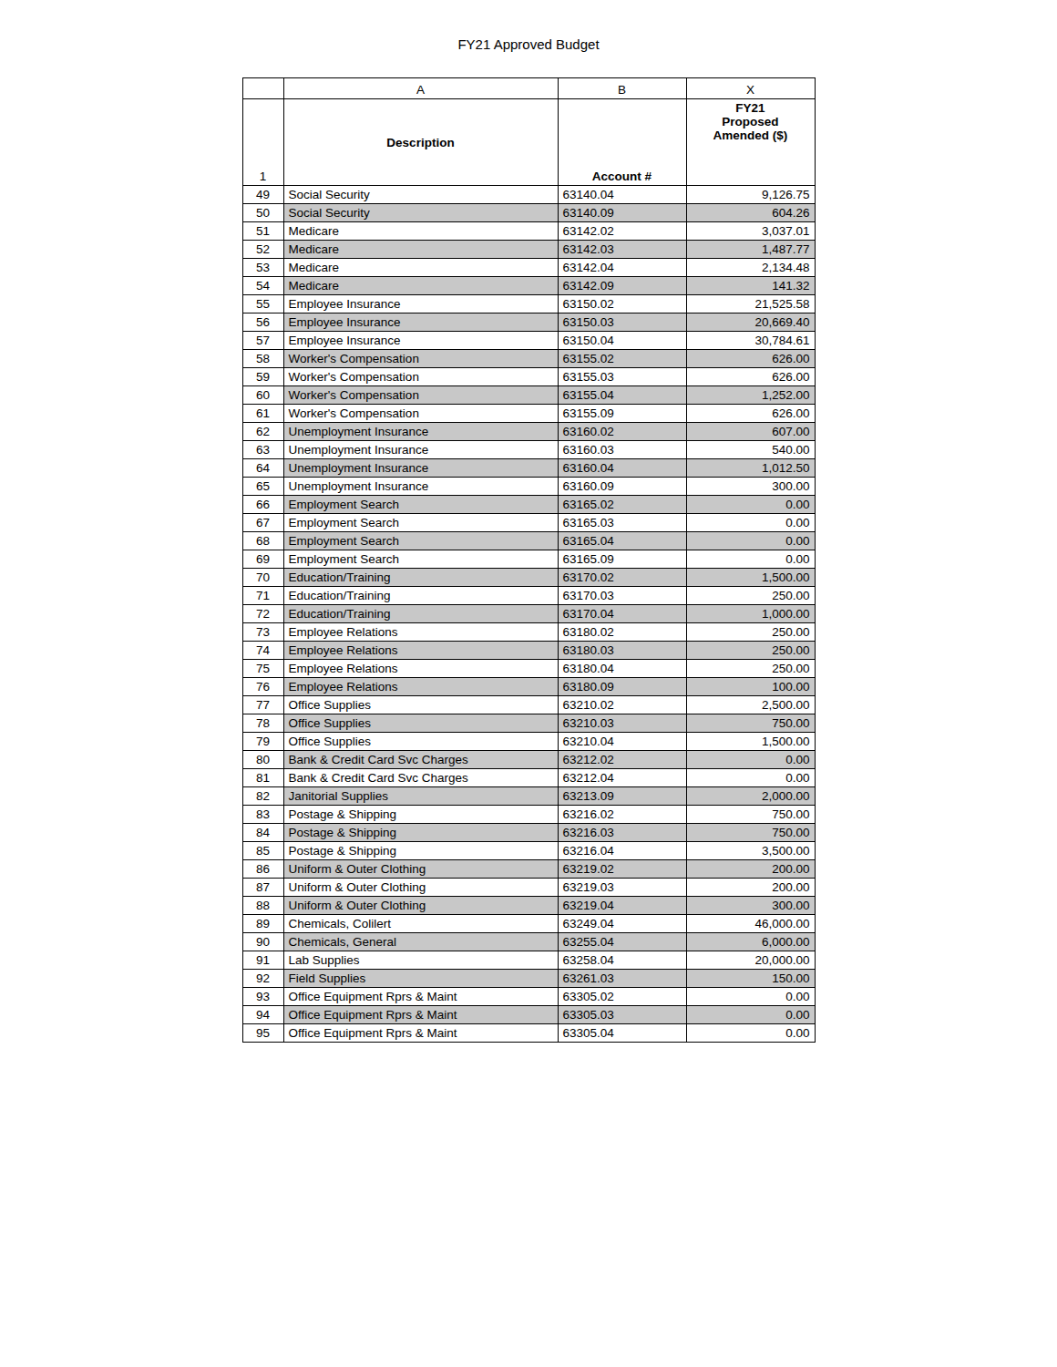FY21 Approved Budget
| | A | B | X |
| --- | --- | --- | --- |
| 1 | Description | Account # | FY21 Proposed Amended ($) |
| 49 | Social Security | 63140.04 | 9,126.75 |
| 50 | Social Security | 63140.09 | 604.26 |
| 51 | Medicare | 63142.02 | 3,037.01 |
| 52 | Medicare | 63142.03 | 1,487.77 |
| 53 | Medicare | 63142.04 | 2,134.48 |
| 54 | Medicare | 63142.09 | 141.32 |
| 55 | Employee Insurance | 63150.02 | 21,525.58 |
| 56 | Employee Insurance | 63150.03 | 20,669.40 |
| 57 | Employee Insurance | 63150.04 | 30,784.61 |
| 58 | Worker's Compensation | 63155.02 | 626.00 |
| 59 | Worker's Compensation | 63155.03 | 626.00 |
| 60 | Worker's Compensation | 63155.04 | 1,252.00 |
| 61 | Worker's Compensation | 63155.09 | 626.00 |
| 62 | Unemployment Insurance | 63160.02 | 607.00 |
| 63 | Unemployment Insurance | 63160.03 | 540.00 |
| 64 | Unemployment Insurance | 63160.04 | 1,012.50 |
| 65 | Unemployment Insurance | 63160.09 | 300.00 |
| 66 | Employment Search | 63165.02 | 0.00 |
| 67 | Employment Search | 63165.03 | 0.00 |
| 68 | Employment Search | 63165.04 | 0.00 |
| 69 | Employment Search | 63165.09 | 0.00 |
| 70 | Education/Training | 63170.02 | 1,500.00 |
| 71 | Education/Training | 63170.03 | 250.00 |
| 72 | Education/Training | 63170.04 | 1,000.00 |
| 73 | Employee Relations | 63180.02 | 250.00 |
| 74 | Employee Relations | 63180.03 | 250.00 |
| 75 | Employee Relations | 63180.04 | 250.00 |
| 76 | Employee Relations | 63180.09 | 100.00 |
| 77 | Office Supplies | 63210.02 | 2,500.00 |
| 78 | Office Supplies | 63210.03 | 750.00 |
| 79 | Office Supplies | 63210.04 | 1,500.00 |
| 80 | Bank & Credit Card Svc Charges | 63212.02 | 0.00 |
| 81 | Bank & Credit Card Svc Charges | 63212.04 | 0.00 |
| 82 | Janitorial Supplies | 63213.09 | 2,000.00 |
| 83 | Postage & Shipping | 63216.02 | 750.00 |
| 84 | Postage & Shipping | 63216.03 | 750.00 |
| 85 | Postage & Shipping | 63216.04 | 3,500.00 |
| 86 | Uniform & Outer Clothing | 63219.02 | 200.00 |
| 87 | Uniform & Outer Clothing | 63219.03 | 200.00 |
| 88 | Uniform & Outer Clothing | 63219.04 | 300.00 |
| 89 | Chemicals, Colilert | 63249.04 | 46,000.00 |
| 90 | Chemicals, General | 63255.04 | 6,000.00 |
| 91 | Lab Supplies | 63258.04 | 20,000.00 |
| 92 | Field Supplies | 63261.03 | 150.00 |
| 93 | Office Equipment Rprs & Maint | 63305.02 | 0.00 |
| 94 | Office Equipment Rprs & Maint | 63305.03 | 0.00 |
| 95 | Office Equipment Rprs & Maint | 63305.04 | 0.00 |